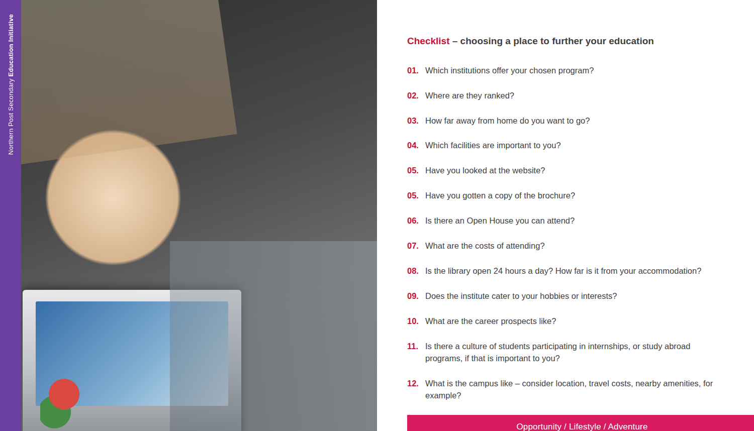Northern Post Secondary Education Initiative
Checklist – choosing a place to further your education
01. Which institutions offer your chosen program?
02. Where are they ranked?
03. How far away from home do you want to go?
04. Which facilities are important to you?
05. Have you looked at the website?
05. Have you gotten a copy of the brochure?
06. Is there an Open House you can attend?
07. What are the costs of attending?
08. Is the library open 24 hours a day? How far is it from your accommodation?
09. Does the institute cater to your hobbies or interests?
10. What are the career prospects like?
11. Is there a culture of students participating in internships, or study abroad programs, if that is important to you?
12. What is the campus like – consider location, travel costs, nearby amenities, for example?
Opportunity / Lifestyle / Adventure